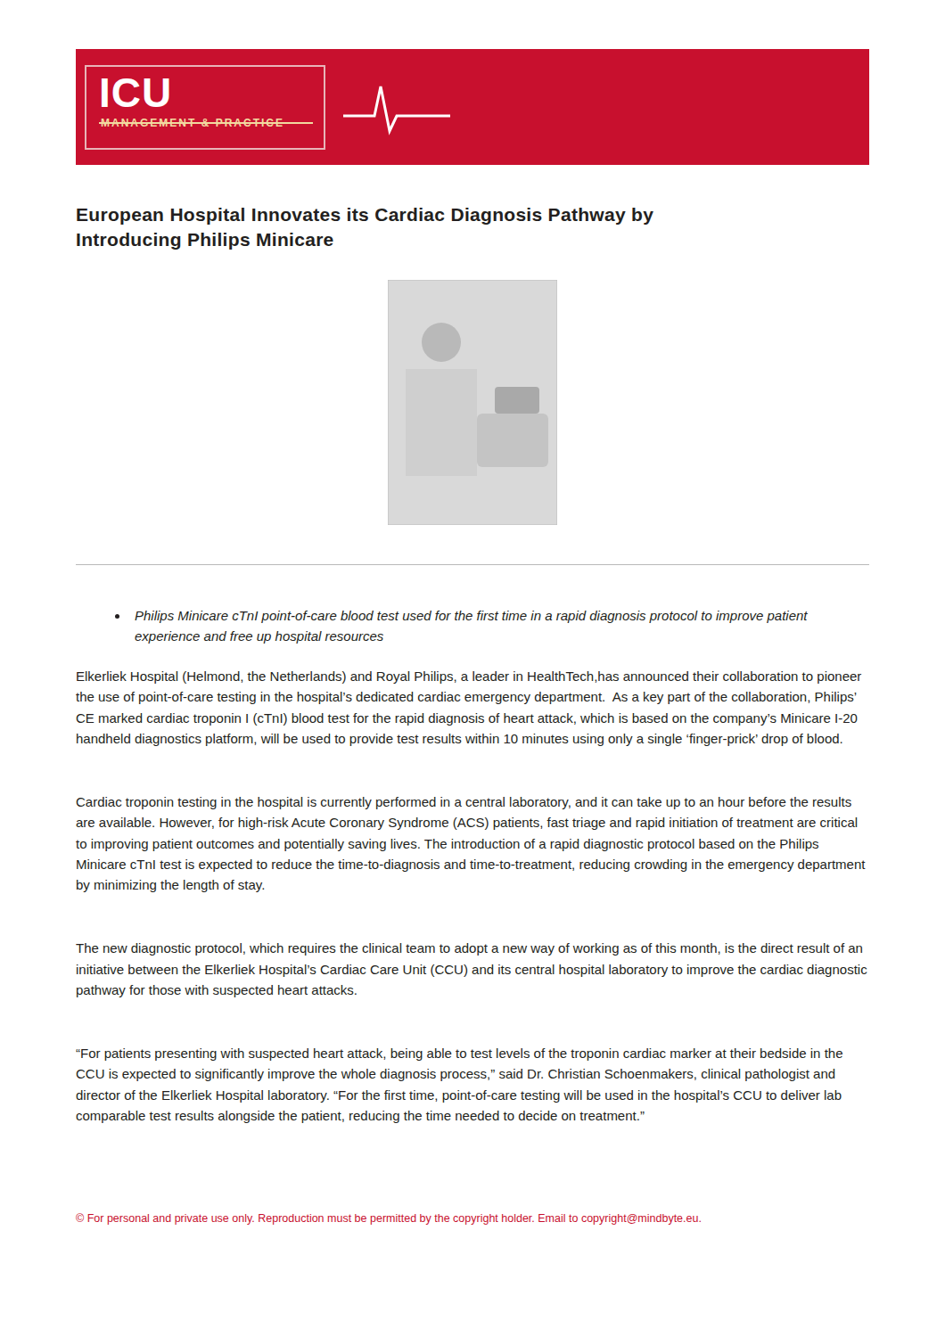ICU
MANAGEMENT & PRACTICE
European Hospital Innovates its Cardiac Diagnosis Pathway by
Introducing Philips Minicare
Philips Minicare cTnI point-of-care blood test used for the first time in a rapid diagnosis protocol to improve patient experience and free up hospital resources
Elkerliek Hospital (Helmond, the Netherlands) and Royal Philips, a leader in HealthTech,has announced their collaboration to pioneer the use of point-of-care testing in the hospital’s dedicated cardiac emergency department. As a key part of the collaboration, Philips’ CE marked cardiac troponin I (cTnI) blood test for the rapid diagnosis of heart attack, which is based on the company’s Minicare I-20 handheld diagnostics platform, will be used to provide test results within 10 minutes using only a single ‘finger-prick’ drop of blood.
Cardiac troponin testing in the hospital is currently performed in a central laboratory, and it can take up to an hour before the results are available. However, for high-risk Acute Coronary Syndrome (ACS) patients, fast triage and rapid initiation of treatment are critical to improving patient outcomes and potentially saving lives. The introduction of a rapid diagnostic protocol based on the Philips Minicare cTnI test is expected to reduce the time-to-diagnosis and time-to-treatment, reducing crowding in the emergency department by minimizing the length of stay.
The new diagnostic protocol, which requires the clinical team to adopt a new way of working as of this month, is the direct result of an initiative between the Elkerliek Hospital’s Cardiac Care Unit (CCU) and its central hospital laboratory to improve the cardiac diagnostic pathway for those with suspected heart attacks.
“For patients presenting with suspected heart attack, being able to test levels of the troponin cardiac marker at their bedside in the CCU is expected to significantly improve the whole diagnosis process,” said Dr. Christian Schoenmakers, clinical pathologist and director of the Elkerliek Hospital laboratory. “For the first time, point-of-care testing will be used in the hospital’s CCU to deliver lab comparable test results alongside the patient, reducing the time needed to decide on treatment.”
© For personal and private use only. Reproduction must be permitted by the copyright holder. Email to copyright@mindbyte.eu.